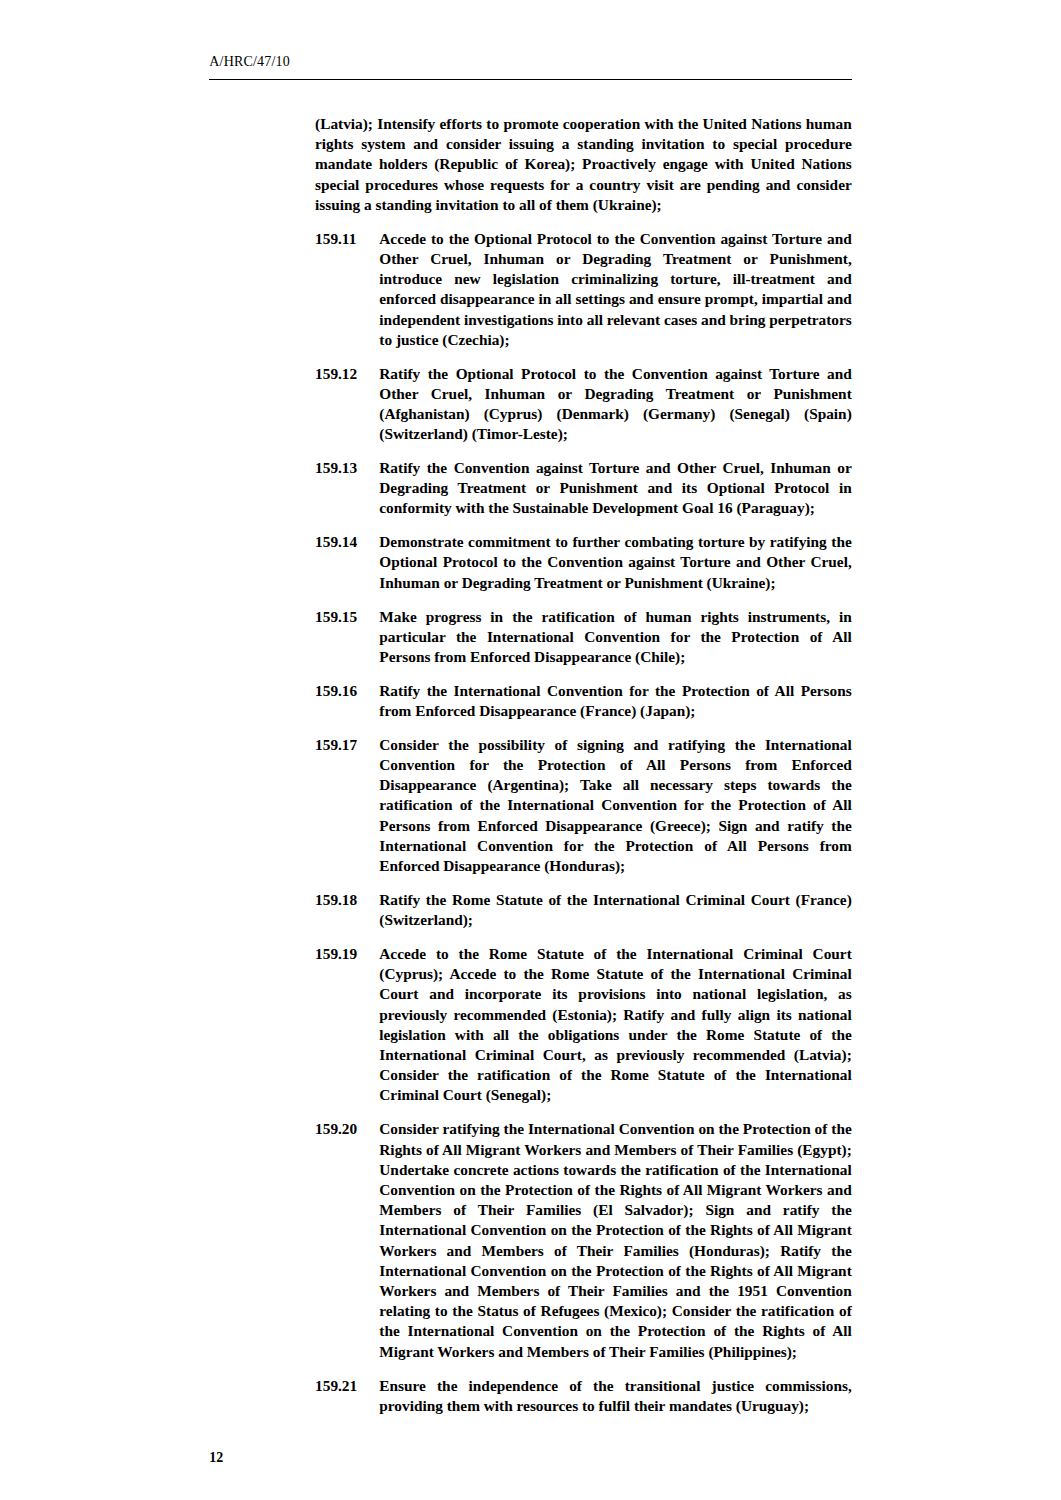A/HRC/47/10
(Latvia); Intensify efforts to promote cooperation with the United Nations human rights system and consider issuing a standing invitation to special procedure mandate holders (Republic of Korea); Proactively engage with United Nations special procedures whose requests for a country visit are pending and consider issuing a standing invitation to all of them (Ukraine);
159.11 Accede to the Optional Protocol to the Convention against Torture and Other Cruel, Inhuman or Degrading Treatment or Punishment, introduce new legislation criminalizing torture, ill-treatment and enforced disappearance in all settings and ensure prompt, impartial and independent investigations into all relevant cases and bring perpetrators to justice (Czechia);
159.12 Ratify the Optional Protocol to the Convention against Torture and Other Cruel, Inhuman or Degrading Treatment or Punishment (Afghanistan) (Cyprus) (Denmark) (Germany) (Senegal) (Spain) (Switzerland) (Timor-Leste);
159.13 Ratify the Convention against Torture and Other Cruel, Inhuman or Degrading Treatment or Punishment and its Optional Protocol in conformity with the Sustainable Development Goal 16 (Paraguay);
159.14 Demonstrate commitment to further combating torture by ratifying the Optional Protocol to the Convention against Torture and Other Cruel, Inhuman or Degrading Treatment or Punishment (Ukraine);
159.15 Make progress in the ratification of human rights instruments, in particular the International Convention for the Protection of All Persons from Enforced Disappearance (Chile);
159.16 Ratify the International Convention for the Protection of All Persons from Enforced Disappearance (France) (Japan);
159.17 Consider the possibility of signing and ratifying the International Convention for the Protection of All Persons from Enforced Disappearance (Argentina); Take all necessary steps towards the ratification of the International Convention for the Protection of All Persons from Enforced Disappearance (Greece); Sign and ratify the International Convention for the Protection of All Persons from Enforced Disappearance (Honduras);
159.18 Ratify the Rome Statute of the International Criminal Court (France) (Switzerland);
159.19 Accede to the Rome Statute of the International Criminal Court (Cyprus); Accede to the Rome Statute of the International Criminal Court and incorporate its provisions into national legislation, as previously recommended (Estonia); Ratify and fully align its national legislation with all the obligations under the Rome Statute of the International Criminal Court, as previously recommended (Latvia); Consider the ratification of the Rome Statute of the International Criminal Court (Senegal);
159.20 Consider ratifying the International Convention on the Protection of the Rights of All Migrant Workers and Members of Their Families (Egypt); Undertake concrete actions towards the ratification of the International Convention on the Protection of the Rights of All Migrant Workers and Members of Their Families (El Salvador); Sign and ratify the International Convention on the Protection of the Rights of All Migrant Workers and Members of Their Families (Honduras); Ratify the International Convention on the Protection of the Rights of All Migrant Workers and Members of Their Families and the 1951 Convention relating to the Status of Refugees (Mexico); Consider the ratification of the International Convention on the Protection of the Rights of All Migrant Workers and Members of Their Families (Philippines);
159.21 Ensure the independence of the transitional justice commissions, providing them with resources to fulfil their mandates (Uruguay);
12